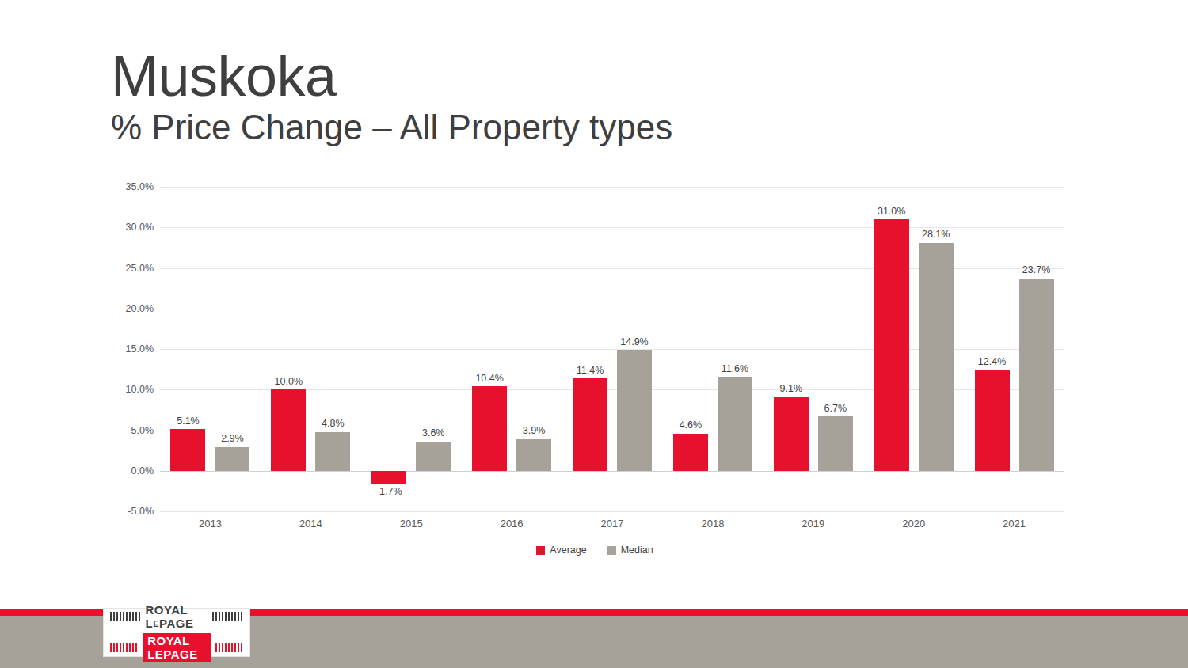Muskoka
% Price Change – All Property types
35.0% 30.0% 25.0% 20.0% 15.0% 10.0% 5.0% 0.0% -5.0%
5.1%
2.9%
10.0%
4.8%
-1.7%
3.6%
10.4%
3.9%
11.4%
14.9%
4.6%
11.6%
9.1%
6.7%
31.0%
28.1%
12.4%
23.7%
2013
2014
2015
2016
2017
2018
2019
2020
2021
Average
Median
ROYAL LEPAGE
ROYAL LEPAGE